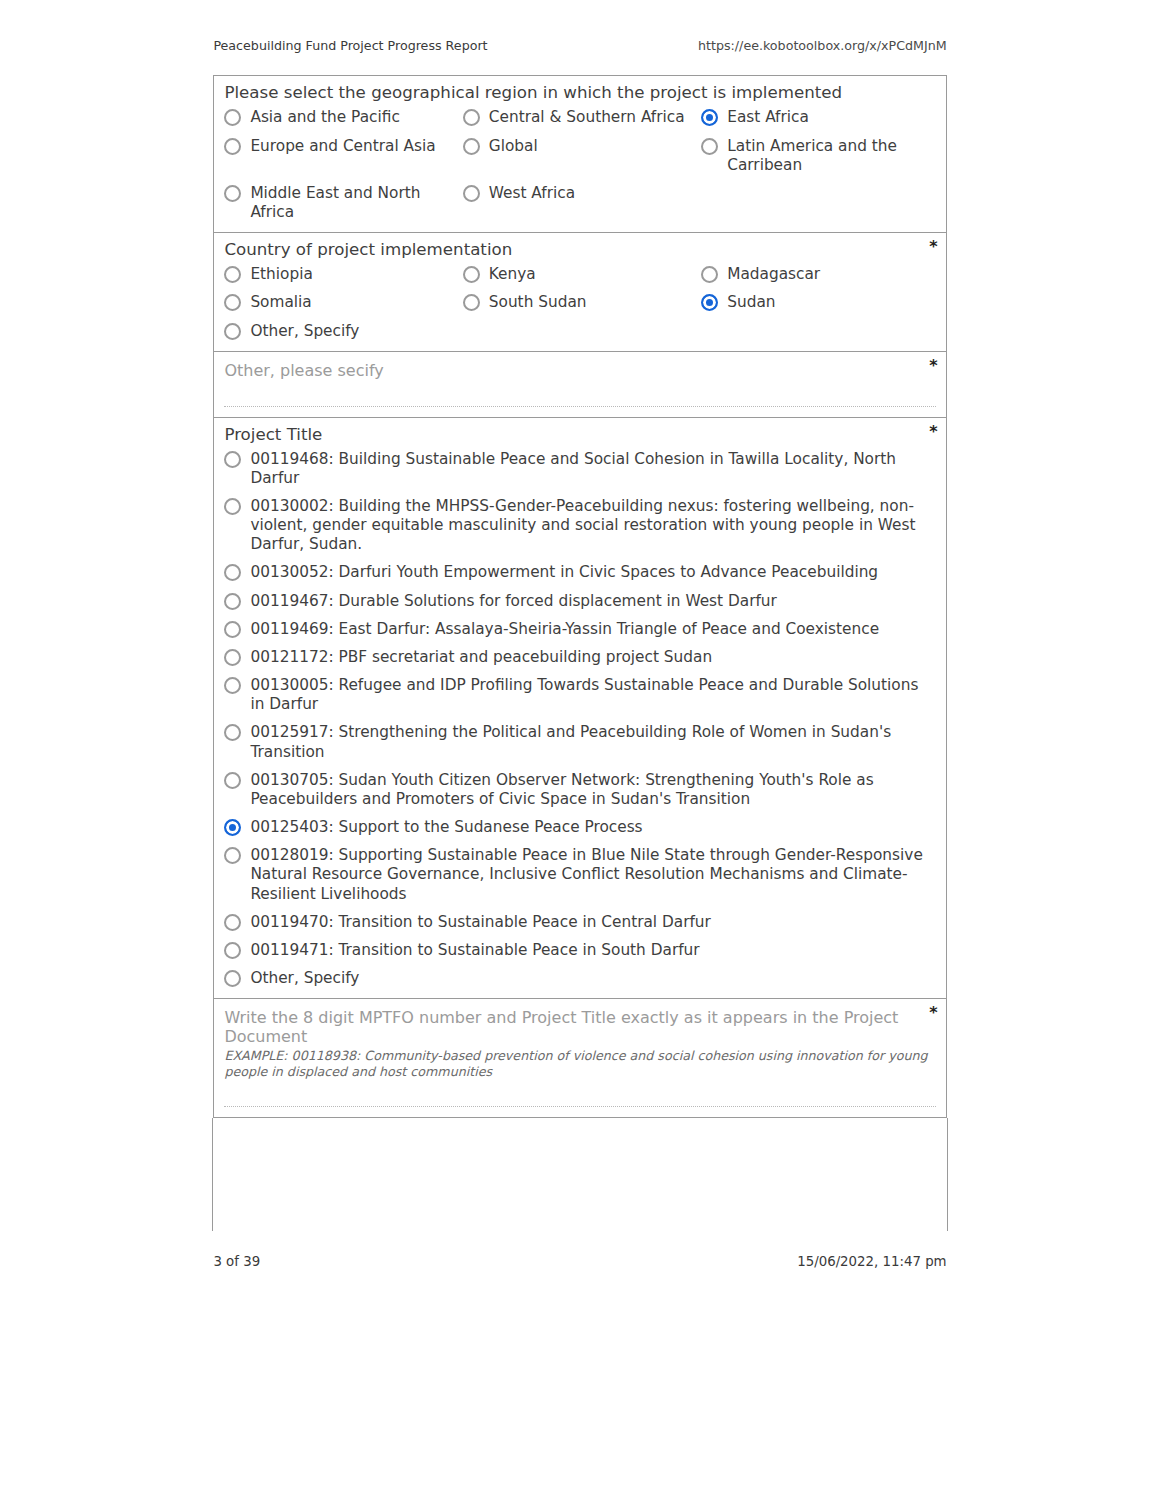Peacebuilding Fund Project Progress Report
https://ee.kobotoolbox.org/x/xPCdMJnM
Please select the geographical region in which the project is implemented
Asia and the Pacific
Central & Southern Africa
East Africa
Europe and Central Asia
Global
Latin America and the Carribean
Middle East and North Africa
West Africa
*
Country of project implementation
Ethiopia
Kenya
Madagascar
Somalia
South Sudan
Sudan
Other, Specify
*
Other, please secify
*
Project Title
00119468: Building Sustainable Peace and Social Cohesion in Tawilla Locality, North Darfur
00130002: Building the MHPSS-Gender-Peacebuilding nexus: fostering wellbeing, non-violent, gender equitable masculinity and social restoration with young people in West Darfur, Sudan.
00130052: Darfuri Youth Empowerment in Civic Spaces to Advance Peacebuilding
00119467: Durable Solutions for forced displacement in West Darfur
00119469: East Darfur: Assalaya-Sheiria-Yassin Triangle of Peace and Coexistence
00121172: PBF secretariat and peacebuilding project Sudan
00130005: Refugee and IDP Profiling Towards Sustainable Peace and Durable Solutions in Darfur
00125917: Strengthening the Political and Peacebuilding Role of Women in Sudan's Transition
00130705: Sudan Youth Citizen Observer Network: Strengthening Youth's Role as Peacebuilders and Promoters of Civic Space in Sudan's Transition
00125403: Support to the Sudanese Peace Process
00128019: Supporting Sustainable Peace in Blue Nile State through Gender-Responsive Natural Resource Governance, Inclusive Conflict Resolution Mechanisms and Climate-Resilient Livelihoods
00119470: Transition to Sustainable Peace in Central Darfur
00119471: Transition to Sustainable Peace in South Darfur
Other, Specify
*
Write the 8 digit MPTFO number and Project Title exactly as it appears in the Project Document
EXAMPLE: 00118938: Community-based prevention of violence and social cohesion using innovation for young people in displaced and host communities
3 of 39
15/06/2022, 11:47 pm